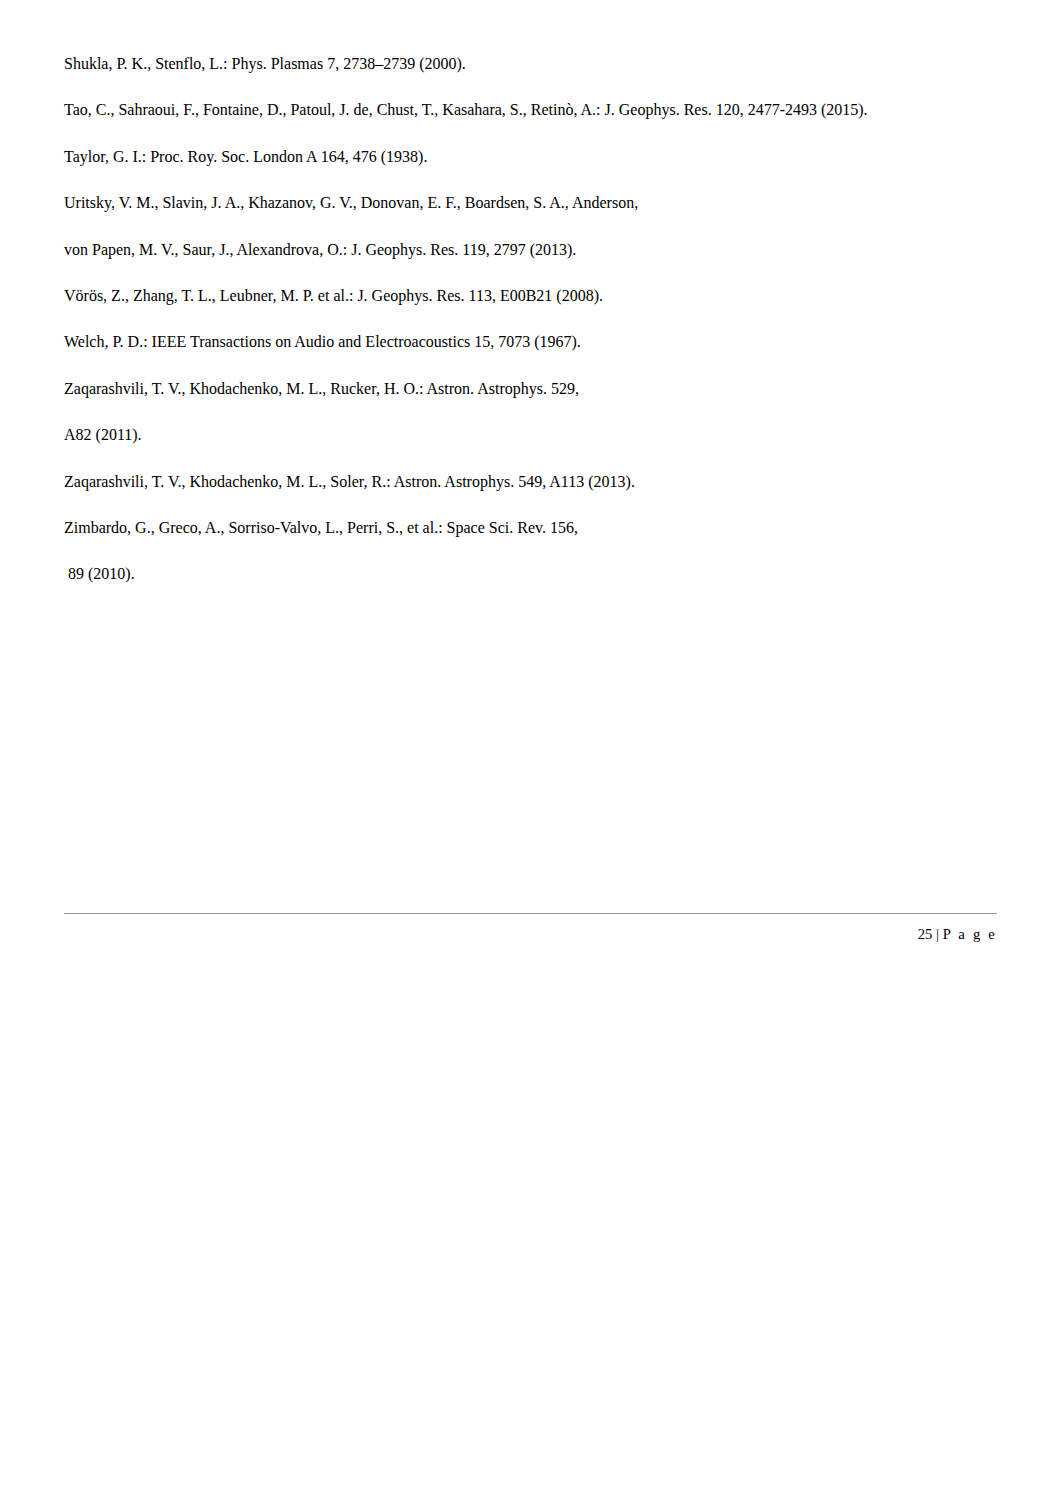Shukla, P. K., Stenflo, L.: Phys. Plasmas 7, 2738–2739 (2000).
Tao, C., Sahraoui, F., Fontaine, D., Patoul, J. de, Chust, T., Kasahara, S., Retinò, A.: J. Geophys. Res. 120, 2477-2493 (2015).
Taylor, G. I.: Proc. Roy. Soc. London A 164, 476 (1938).
Uritsky, V. M., Slavin, J. A., Khazanov, G. V., Donovan, E. F., Boardsen, S. A., Anderson,
von Papen, M. V., Saur, J., Alexandrova, O.: J. Geophys. Res. 119, 2797 (2013).
Vörös, Z., Zhang, T. L., Leubner, M. P. et al.: J. Geophys. Res. 113, E00B21 (2008).
Welch, P. D.: IEEE Transactions on Audio and Electroacoustics 15, 7073 (1967).
Zaqarashvili, T. V., Khodachenko, M. L., Rucker, H. O.: Astron. Astrophys. 529,
A82 (2011).
Zaqarashvili, T. V., Khodachenko, M. L., Soler, R.: Astron. Astrophys. 549, A113 (2013).
Zimbardo, G., Greco, A., Sorriso-Valvo, L., Perri, S., et al.: Space Sci. Rev. 156,
89 (2010).
25 | P a g e